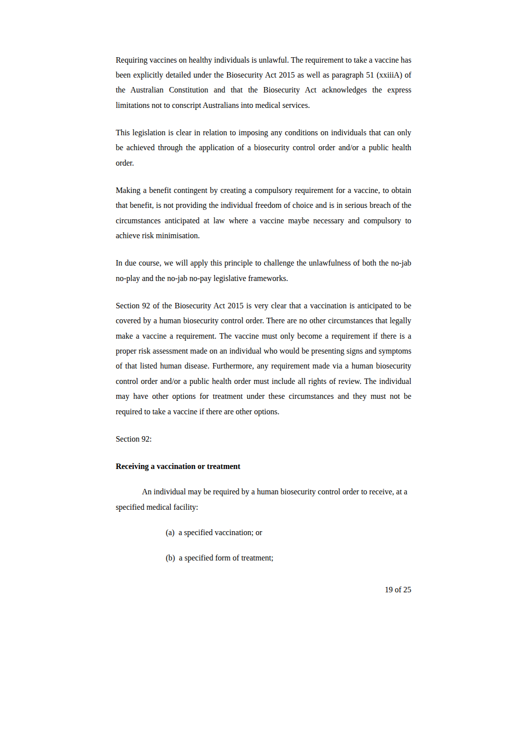Requiring vaccines on healthy individuals is unlawful. The requirement to take a vaccine has been explicitly detailed under the Biosecurity Act 2015 as well as paragraph 51 (xxiiiA) of the Australian Constitution and that the Biosecurity Act acknowledges the express limitations not to conscript Australians into medical services.
This legislation is clear in relation to imposing any conditions on individuals that can only be achieved through the application of a biosecurity control order and/or a public health order.
Making a benefit contingent by creating a compulsory requirement for a vaccine, to obtain that benefit, is not providing the individual freedom of choice and is in serious breach of the circumstances anticipated at law where a vaccine maybe necessary and compulsory to achieve risk minimisation.
In due course, we will apply this principle to challenge the unlawfulness of both the no-jab no-play and the no-jab no-pay legislative frameworks.
Section 92 of the Biosecurity Act 2015 is very clear that a vaccination is anticipated to be covered by a human biosecurity control order. There are no other circumstances that legally make a vaccine a requirement. The vaccine must only become a requirement if there is a proper risk assessment made on an individual who would be presenting signs and symptoms of that listed human disease. Furthermore, any requirement made via a human biosecurity control order and/or a public health order must include all rights of review. The individual may have other options for treatment under these circumstances and they must not be required to take a vaccine if there are other options.
Section 92:
Receiving a vaccination or treatment
An individual may be required by a human biosecurity control order to receive, at a specified medical facility:
(a) a specified vaccination; or
(b) a specified form of treatment;
19 of 25